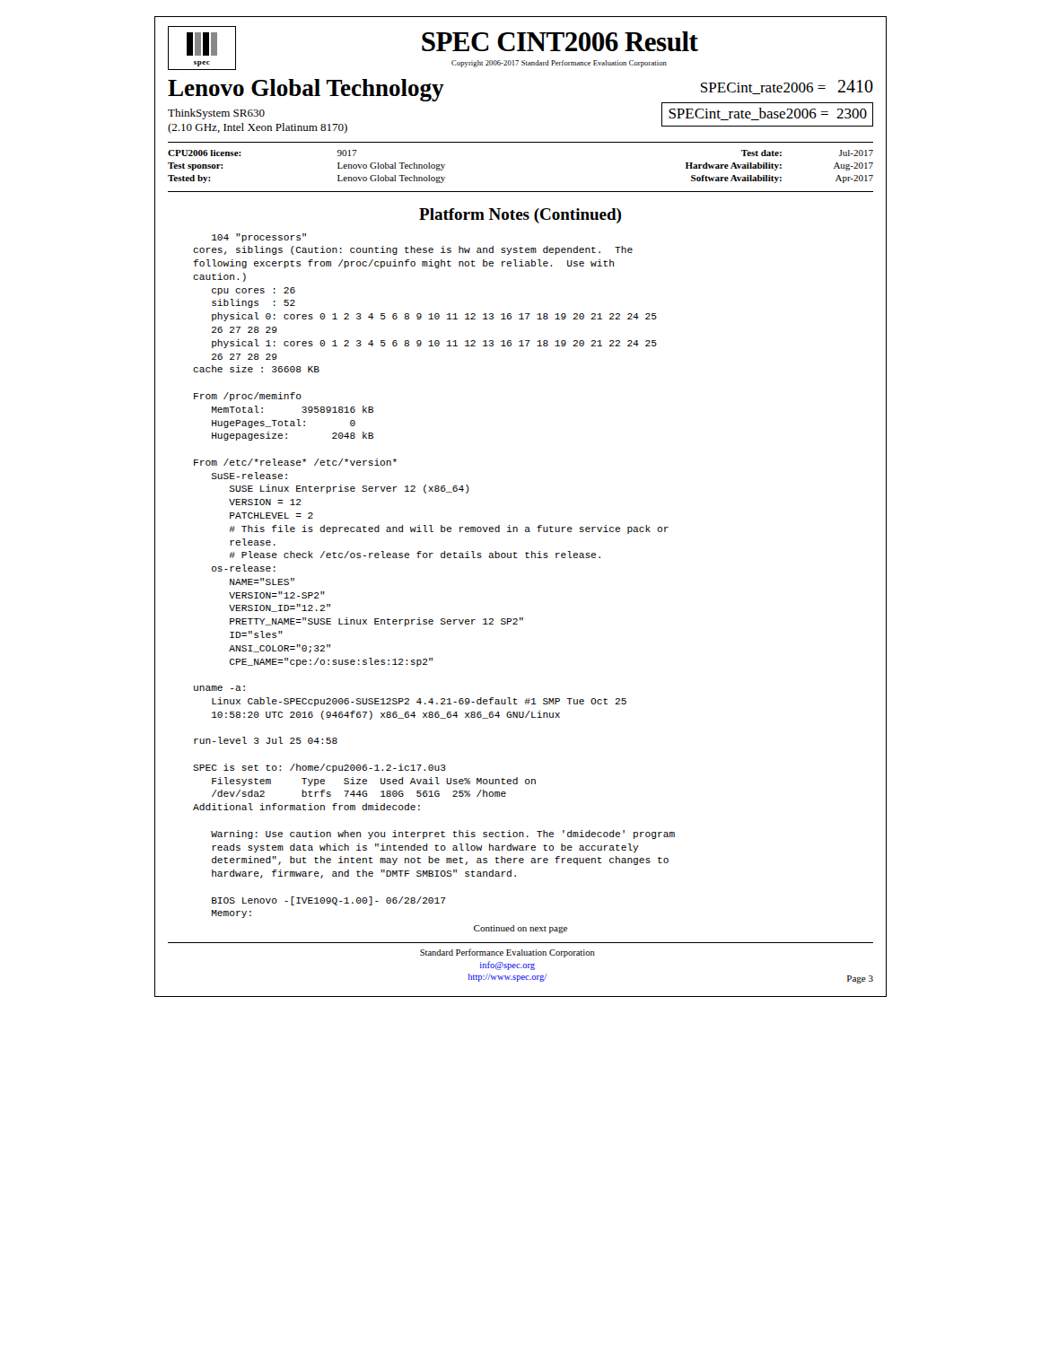spec
SPEC CINT2006 Result
Copyright 2006-2017 Standard Performance Evaluation Corporation
Lenovo Global Technology
ThinkSystem SR630 (2.10 GHz, Intel Xeon Platinum 8170)
SPECint_rate2006 = 2410
SPECint_rate_base2006 = 2300
| CPU2006 license: | 9017 | Test date: | Jul-2017 |
| Test sponsor: | Lenovo Global Technology | Hardware Availability: | Aug-2017 |
| Tested by: | Lenovo Global Technology | Software Availability: | Apr-2017 |
Platform Notes (Continued)
   104 "processors"
cores, siblings (Caution: counting these is hw and system dependent.  The
following excerpts from /proc/cpuinfo might not be reliable.  Use with
caution.)
   cpu cores : 26
   siblings  : 52
   physical 0: cores 0 1 2 3 4 5 6 8 9 10 11 12 13 16 17 18 19 20 21 22 24 25
   26 27 28 29
   physical 1: cores 0 1 2 3 4 5 6 8 9 10 11 12 13 16 17 18 19 20 21 22 24 25
   26 27 28 29
cache size : 36608 KB

From /proc/meminfo
   MemTotal:      395891816 kB
   HugePages_Total:       0
   Hugepagesize:       2048 kB

From /etc/*release* /etc/*version*
   SuSE-release:
      SUSE Linux Enterprise Server 12 (x86_64)
      VERSION = 12
      PATCHLEVEL = 2
      # This file is deprecated and will be removed in a future service pack or
      release.
      # Please check /etc/os-release for details about this release.
   os-release:
      NAME="SLES"
      VERSION="12-SP2"
      VERSION_ID="12.2"
      PRETTY_NAME="SUSE Linux Enterprise Server 12 SP2"
      ID="sles"
      ANSI_COLOR="0;32"
      CPE_NAME="cpe:/o:suse:sles:12:sp2"

uname -a:
   Linux Cable-SPECcpu2006-SUSE12SP2 4.4.21-69-default #1 SMP Tue Oct 25
   10:58:20 UTC 2016 (9464f67) x86_64 x86_64 x86_64 GNU/Linux

run-level 3 Jul 25 04:58

SPEC is set to: /home/cpu2006-1.2-ic17.0u3
   Filesystem     Type   Size  Used Avail Use% Mounted on
   /dev/sda2      btrfs  744G  180G  561G  25% /home
Additional information from dmidecode:

   Warning: Use caution when you interpret this section. The 'dmidecode' program
   reads system data which is "intended to allow hardware to be accurately
   determined", but the intent may not be met, as there are frequent changes to
   hardware, firmware, and the "DMTF SMBIOS" standard.

   BIOS Lenovo -[IVE109Q-1.00]- 06/28/2017
   Memory:
Continued on next page
Standard Performance Evaluation Corporation
info@spec.org
http://www.spec.org/
Page 3